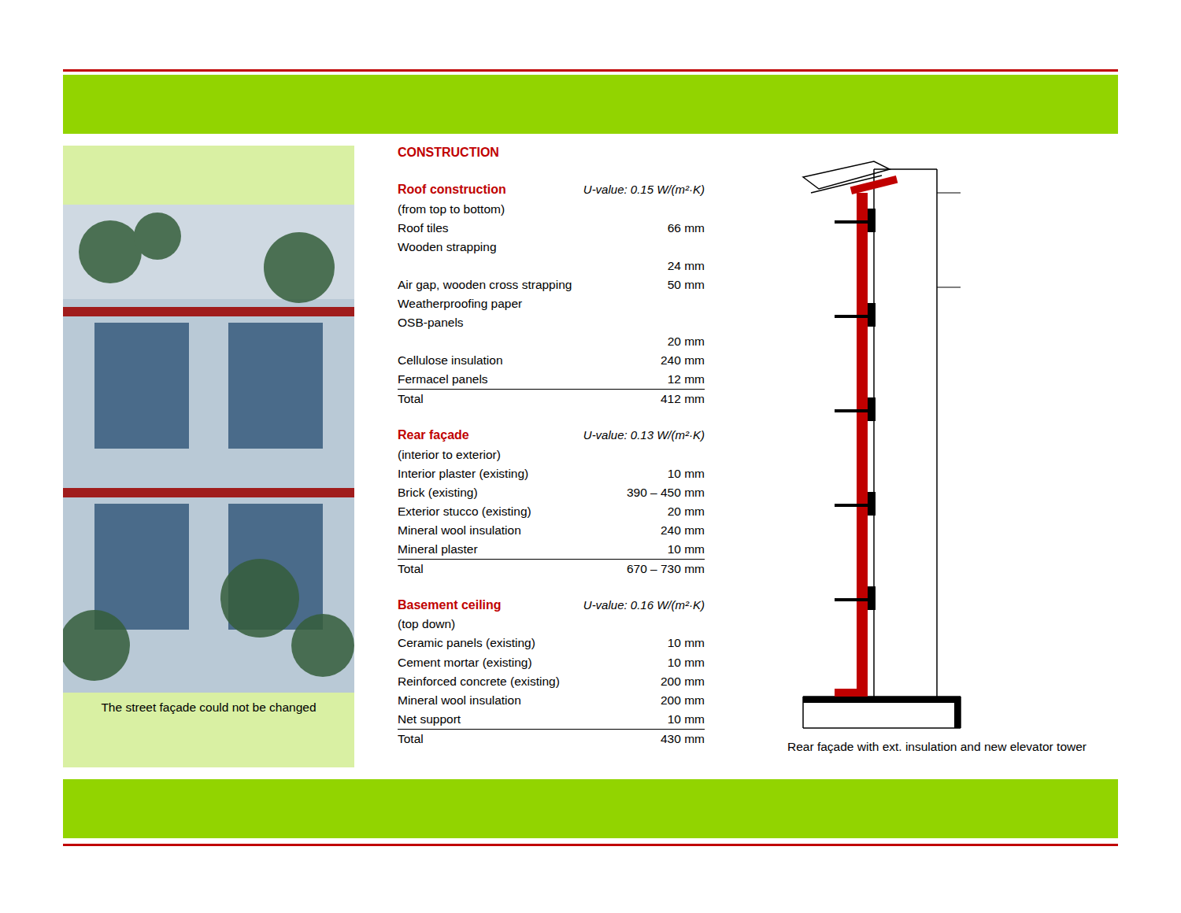The street façade could not be changed
CONSTRUCTION
Roof construction U-value: 0.15 W/(m²·K)
(from top to bottom)
| Roof tiles | 66 mm |
| Wooden strapping | |
| | 24 mm |
| Air gap, wooden cross strapping | 50 mm |
| Weatherproofing paper | |
| OSB-panels | |
| | 20 mm |
| Cellulose insulation | 240 mm |
| Fermacel panels | 12 mm |
| Total | 412 mm |
Rear façade U-value: 0.13 W/(m²·K)
(interior to exterior)
| Interior plaster (existing) | 10 mm |
| Brick (existing) | 390 – 450 mm |
| Exterior stucco (existing) | 20 mm |
| Mineral wool insulation | 240 mm |
| Mineral plaster | 10 mm |
| Total | 670 – 730 mm |
Basement ceiling U-value: 0.16 W/(m²·K)
(top down)
| Ceramic panels (existing) | 10 mm |
| Cement mortar (existing) | 10 mm |
| Reinforced concrete (existing) | 200 mm |
| Mineral wool insulation | 200 mm |
| Net support | 10 mm |
| Total | 430 mm |
Rear façade with ext. insulation and new elevator tower